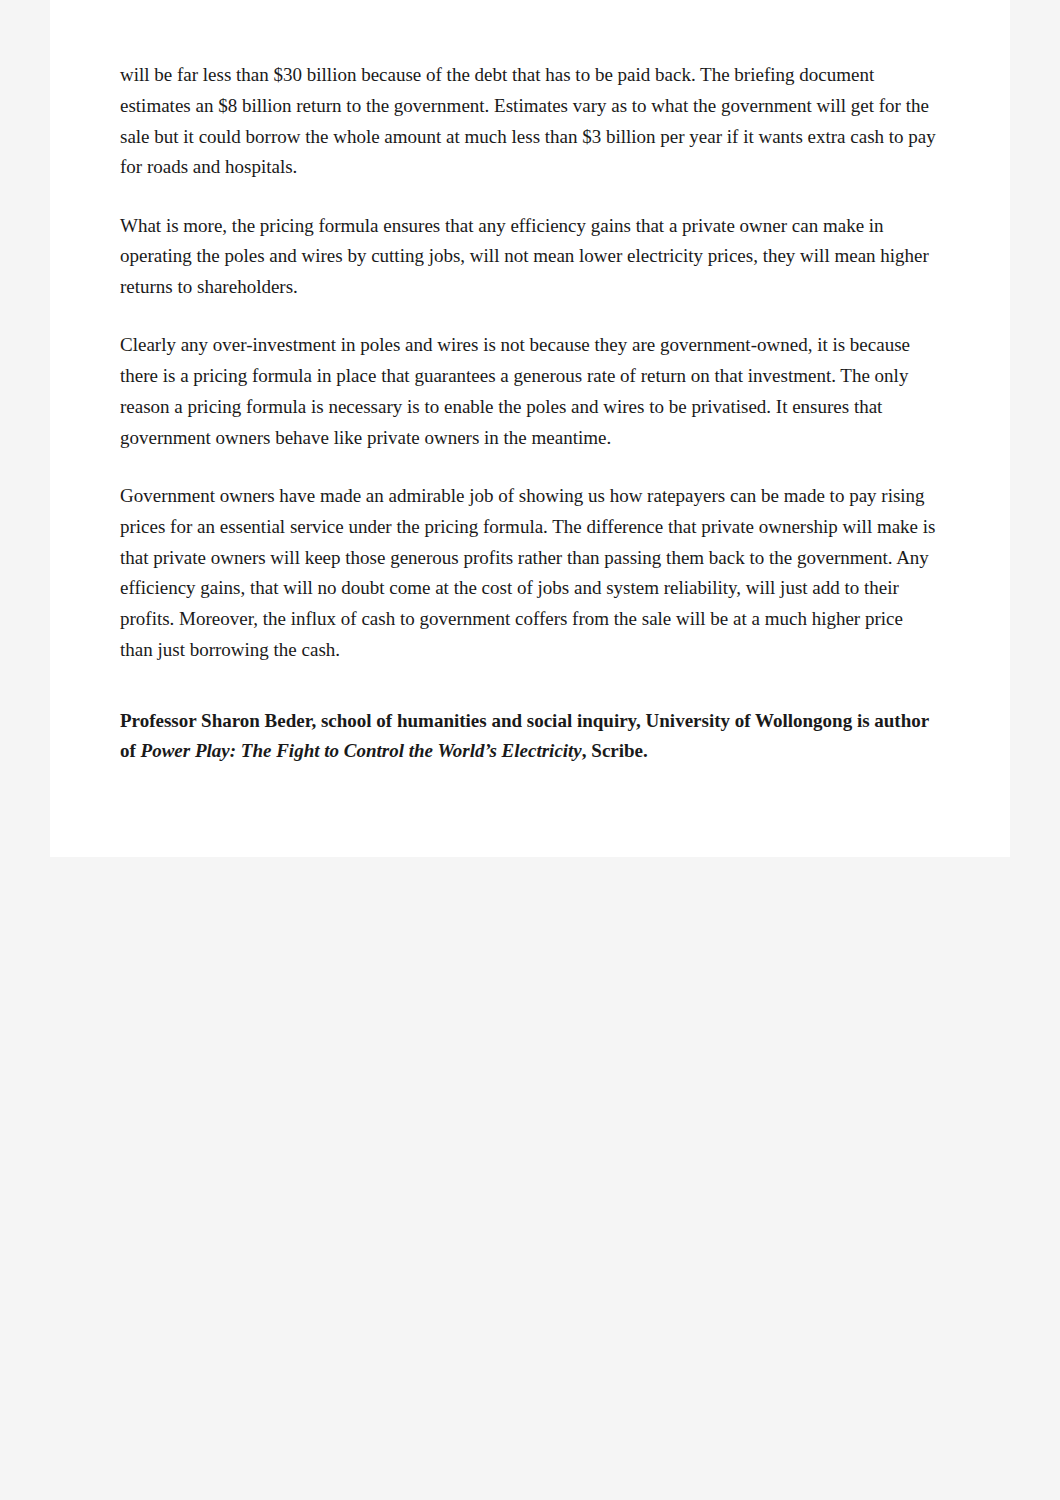will be far less than $30 billion because of the debt that has to be paid back. The briefing document estimates an $8 billion return to the government. Estimates vary as to what the government will get for the sale but it could borrow the whole amount at much less than $3 billion per year if it wants extra cash to pay for roads and hospitals.
What is more, the pricing formula ensures that any efficiency gains that a private owner can make in operating the poles and wires by cutting jobs, will not mean lower electricity prices, they will mean higher returns to shareholders.
Clearly any over-investment in poles and wires is not because they are government-owned, it is because there is a pricing formula in place that guarantees a generous rate of return on that investment. The only reason a pricing formula is necessary is to enable the poles and wires to be privatised. It ensures that government owners behave like private owners in the meantime.
Government owners have made an admirable job of showing us how ratepayers can be made to pay rising prices for an essential service under the pricing formula. The difference that private ownership will make is that private owners will keep those generous profits rather than passing them back to the government. Any efficiency gains, that will no doubt come at the cost of jobs and system reliability, will just add to their profits. Moreover, the influx of cash to government coffers from the sale will be at a much higher price than just borrowing the cash.
Professor Sharon Beder, school of humanities and social inquiry, University of Wollongong is author of Power Play: The Fight to Control the World’s Electricity, Scribe.